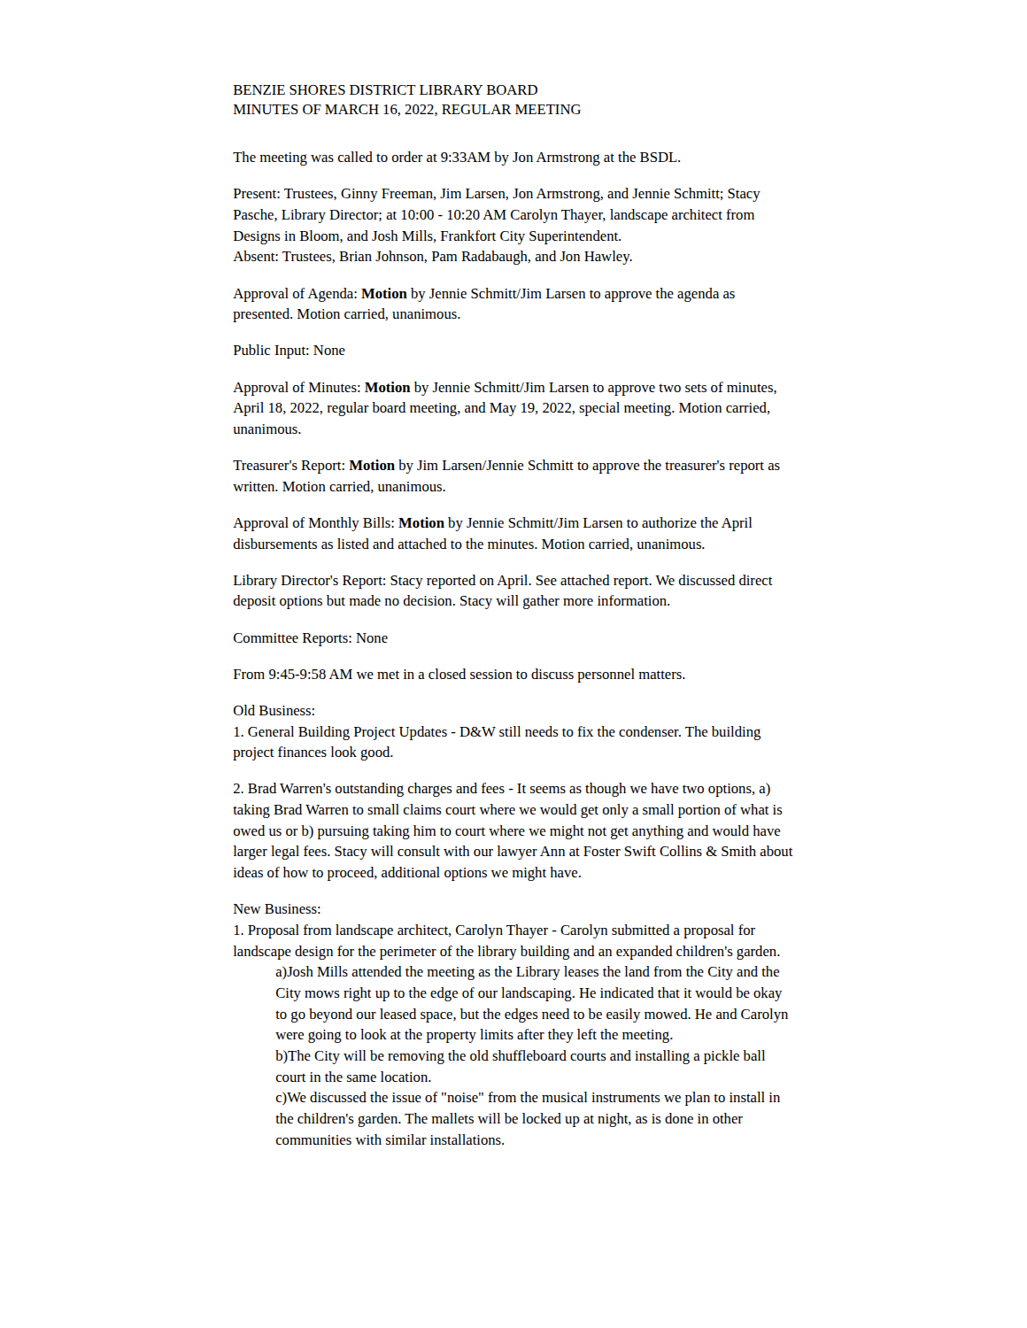BENZIE SHORES DISTRICT LIBRARY BOARD
MINUTES OF MARCH 16, 2022, REGULAR MEETING
The meeting was called to order at 9:33AM by Jon Armstrong at the BSDL.
Present: Trustees, Ginny Freeman, Jim Larsen, Jon Armstrong, and Jennie Schmitt; Stacy Pasche, Library Director; at 10:00 - 10:20 AM Carolyn Thayer, landscape architect from Designs in Bloom, and Josh Mills, Frankfort City Superintendent.
Absent: Trustees, Brian Johnson, Pam Radabaugh, and Jon Hawley.
Approval of Agenda: Motion by Jennie Schmitt/Jim Larsen to approve the agenda as presented. Motion carried, unanimous.
Public Input: None
Approval of Minutes: Motion by Jennie Schmitt/Jim Larsen to approve two sets of minutes, April 18, 2022, regular board meeting, and May 19, 2022, special meeting. Motion carried, unanimous.
Treasurer's Report: Motion by Jim Larsen/Jennie Schmitt to approve the treasurer's report as written. Motion carried, unanimous.
Approval of Monthly Bills: Motion by Jennie Schmitt/Jim Larsen to authorize the April disbursements as listed and attached to the minutes. Motion carried, unanimous.
Library Director's Report: Stacy reported on April. See attached report. We discussed direct deposit options but made no decision. Stacy will gather more information.
Committee Reports: None
From 9:45-9:58 AM we met in a closed session to discuss personnel matters.
Old Business:
1. General Building Project Updates - D&W still needs to fix the condenser. The building project finances look good.
2. Brad Warren's outstanding charges and fees - It seems as though we have two options, a) taking Brad Warren to small claims court where we would get only a small portion of what is owed us or b) pursuing taking him to court where we might not get anything and would have larger legal fees. Stacy will consult with our lawyer Ann at Foster Swift Collins & Smith about ideas of how to proceed, additional options we might have.
New Business:
1. Proposal from landscape architect, Carolyn Thayer - Carolyn submitted a proposal for landscape design for the perimeter of the library building and an expanded children's garden.
a)Josh Mills attended the meeting as the Library leases the land from the City and the City mows right up to the edge of our landscaping. He indicated that it would be okay to go beyond our leased space, but the edges need to be easily mowed. He and Carolyn were going to look at the property limits after they left the meeting.
b)The City will be removing the old shuffleboard courts and installing a pickle ball court in the same location.
c)We discussed the issue of "noise" from the musical instruments we plan to install in the children's garden. The mallets will be locked up at night, as is done in other communities with similar installations.